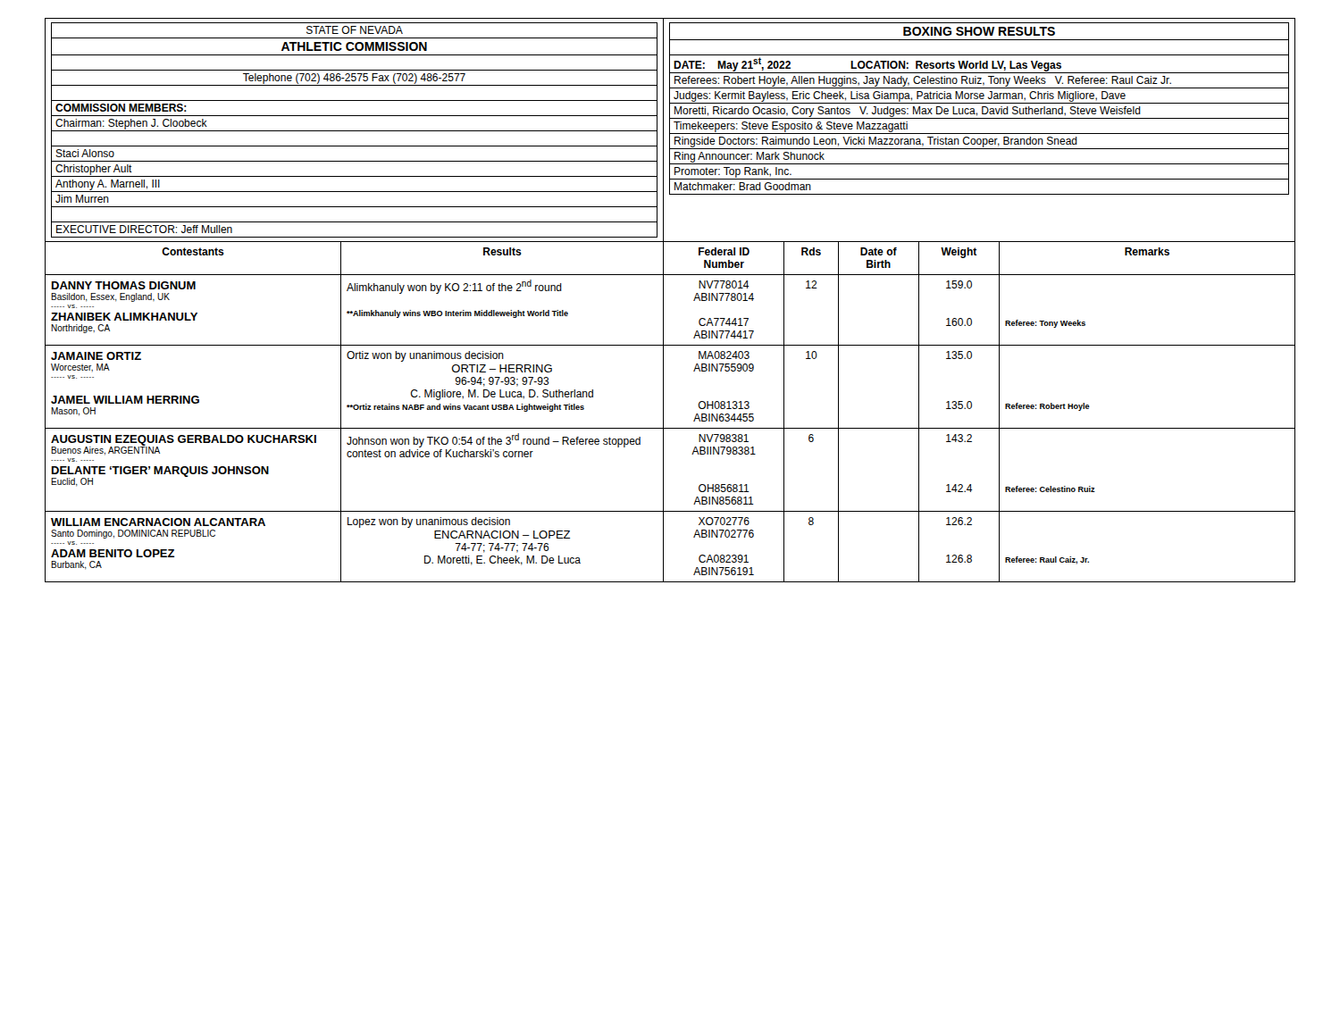| / STATE OF NEVADA / / ATHLETIC COMMISSION / / Telephone (702) 486-2575 Fax (702) 486-2577 / / COMMISSION MEMBERS: / / Chairman: Stephen J. Cloobeck / / Staci Alonso / / Christopher Ault / / Anthony A. Marnell, III / / Jim Murren / / EXECUTIVE DIRECTOR: Jeff Mullen / | / BOXING SHOW RESULTS / / DATE: May 21 st , 2022 LOCATION: Resorts World LV, Las Vegas / / Referees: Robert Hoyle, Allen Huggins, Jay Nady, Celestino Ruiz, Tony Weeks V. Referee: Raul Caiz Jr. / / Judges: Kermit Bayless, Eric Cheek, Lisa Giampa, Patricia Morse Jarman, Chris Migliore, Dave / / Moretti, Ricardo Ocasio, Cory Santos V. Judges: Max De Luca, David Sutherland, Steve Weisfeld / / Timekeepers: Steve Esposito & Steve Mazzagatti / / Ringside Doctors: Raimundo Leon, Vicki Mazzorana, Tristan Cooper, Brandon Snead / / Ring Announcer: Mark Shunock / / Promoter: Top Rank, Inc. / / Matchmaker: Brad Goodman / |
| Contestants | Results | Federal ID Number | Rds | Date of Birth | Weight | Remarks |
| DANNY THOMAS DIGNUM Basildon, Essex, England, UK ----- vs. ----- ZHANIBEK ALIMKHANULY Northridge, CA | Alimkhanuly won by KO 2:11 of the 2 nd round **Alimkhanuly wins WBO Interim Middleweight World Title | NV778014 ABIN778014 CA774417 ABIN774417 | 12 | | 159.0 160.0 | Referee: Tony Weeks |
| JAMAINE ORTIZ Worcester, MA ----- vs. ----- JAMEL WILLIAM HERRING Mason, OH | Ortiz won by unanimous decision ORTIZ – HERRING 96-94; 97-93; 97-93 C. Migliore, M. De Luca, D. Sutherland **Ortiz retains NABF and wins Vacant USBA Lightweight Titles | MA082403 ABIN755909 OH081313 ABIN634455 | 10 | | 135.0 135.0 | Referee: Robert Hoyle |
| AUGUSTIN EZEQUIAS GERBALDO KUCHARSKI Buenos Aires, ARGENTINA ----- vs. ----- DELANTE ‘TIGER’ MARQUIS JOHNSON Euclid, OH | Johnson won by TKO 0:54 of the 3 rd round – Referee stopped contest on advice of Kucharski’s corner | NV798381 ABIIN798381 OH856811 ABIN856811 | 6 | | 143.2 142.4 | Referee: Celestino Ruiz |
| WILLIAM ENCARNACION ALCANTARA Santo Domingo, DOMINICAN REPUBLIC ----- vs. ----- ADAM BENITO LOPEZ Burbank, CA | Lopez won by unanimous decision ENCARNACION – LOPEZ 74-77; 74-77; 74-76 D. Moretti, E. Cheek, M. De Luca | XO702776 ABIN702776 CA082391 ABIN756191 | 8 | | 126.2 126.8 | Referee: Raul Caiz, Jr. |